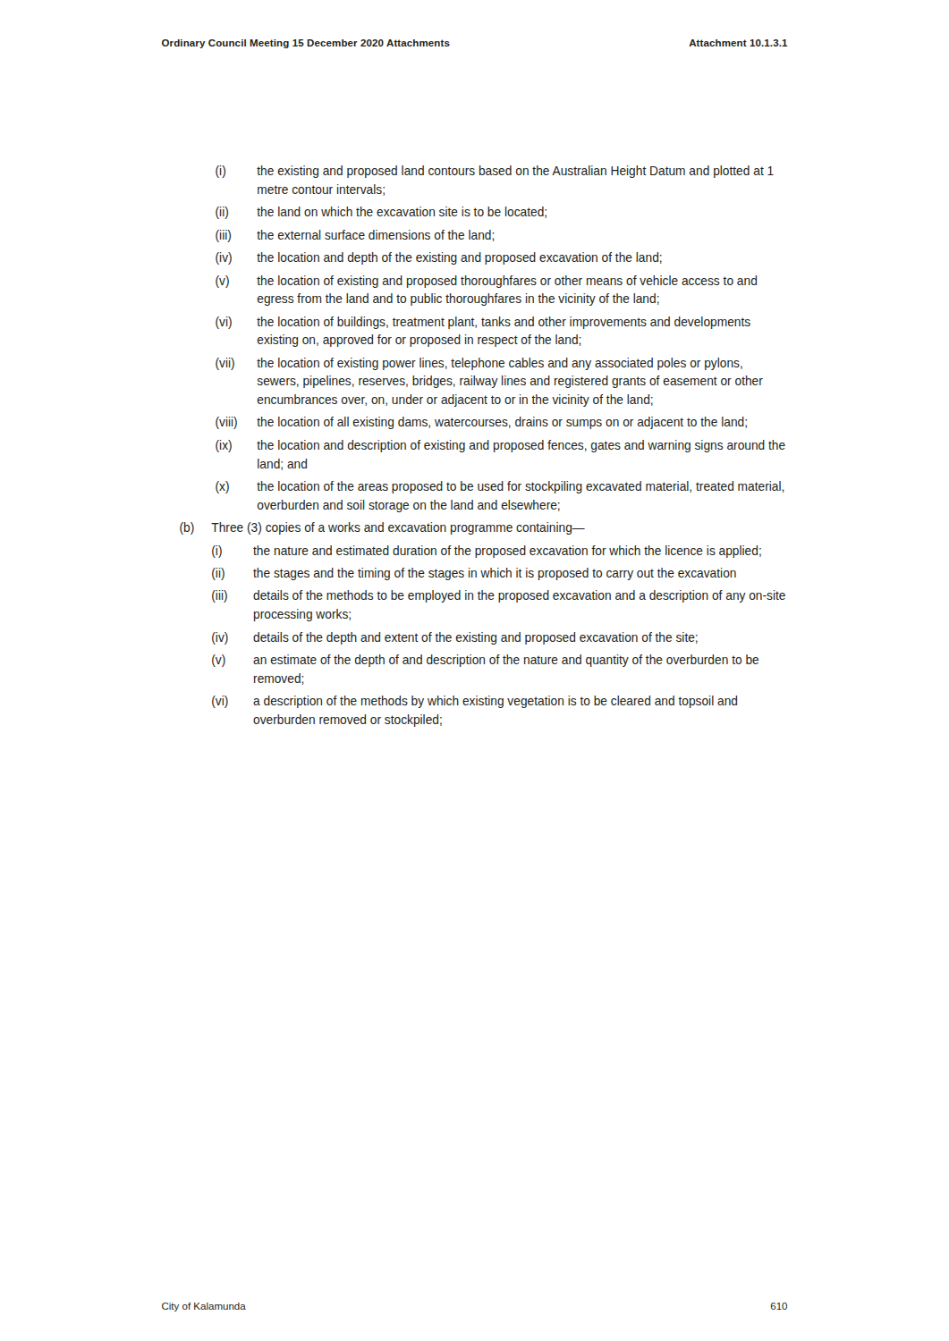Ordinary Council Meeting 15 December 2020 Attachments
Attachment 10.1.3.1
(i) the existing and proposed land contours based on the Australian Height Datum and plotted at 1 metre contour intervals;
(ii) the land on which the excavation site is to be located;
(iii) the external surface dimensions of the land;
(iv) the location and depth of the existing and proposed excavation of the land;
(v) the location of existing and proposed thoroughfares or other means of vehicle access to and egress from the land and to public thoroughfares in the vicinity of the land;
(vi) the location of buildings, treatment plant, tanks and other improvements and developments existing on, approved for or proposed in respect of the land;
(vii) the location of existing power lines, telephone cables and any associated poles or pylons, sewers, pipelines, reserves, bridges, railway lines and registered grants of easement or other encumbrances over, on, under or adjacent to or in the vicinity of the land;
(viii) the location of all existing dams, watercourses, drains or sumps on or adjacent to the land;
(ix) the location and description of existing and proposed fences, gates and warning signs around the land; and
(x) the location of the areas proposed to be used for stockpiling excavated material, treated material, overburden and soil storage on the land and elsewhere;
(b) Three (3) copies of a works and excavation programme containing—
(i) the nature and estimated duration of the proposed excavation for which the licence is applied;
(ii) the stages and the timing of the stages in which it is proposed to carry out the excavation
(iii) details of the methods to be employed in the proposed excavation and a description of any on-site processing works;
(iv) details of the depth and extent of the existing and proposed excavation of the site;
(v) an estimate of the depth of and description of the nature and quantity of the overburden to be removed;
(vi) a description of the methods by which existing vegetation is to be cleared and topsoil and overburden removed or stockpiled;
City of Kalamunda
610